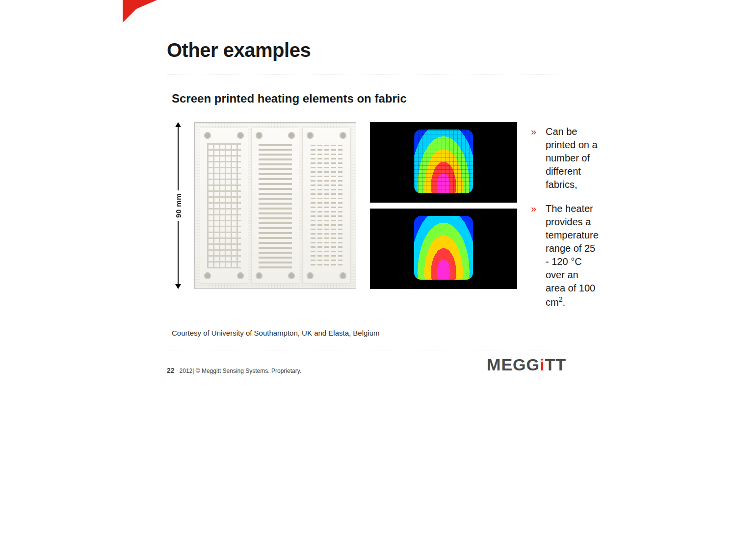Other examples
Screen printed heating elements on fabric
90 mm
Can be printed on a number of different fabrics,
The heater provides a temperature range of 25 - 120 °C over an area of 100 cm2.
Courtesy of University of Southampton, UK and Elasta, Belgium
222012| © Meggitt Sensing Systems. Proprietary.
MEGGi TT